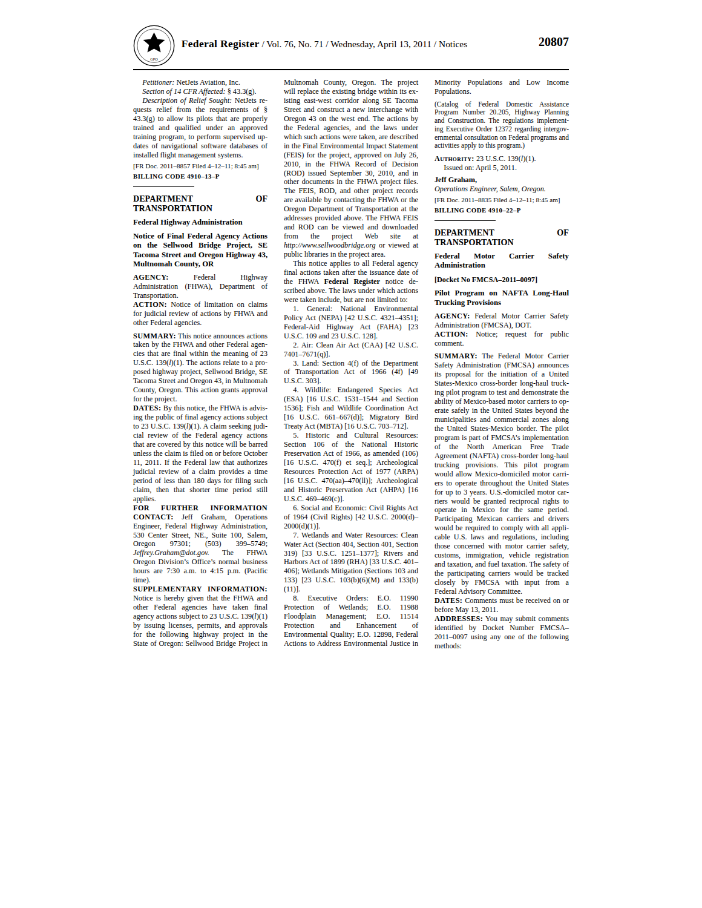GPO
Federal Register / Vol. 76, No. 71 / Wednesday, April 13, 2011 / Notices
20807
Petitioner: NetJets Aviation, Inc.
Section of 14 CFR Affected: § 43.3(g).
Description of Relief Sought: NetJets requests relief from the requirements of § 43.3(g) to allow its pilots that are properly trained and qualified under an approved training program, to perform supervised updates of navigational software databases of installed flight management systems.
[FR Doc. 2011–8857 Filed 4–12–11; 8:45 am]
BILLING CODE 4910–13–P
DEPARTMENT OF TRANSPORTATION
Federal Highway Administration
Notice of Final Federal Agency Actions on the Sellwood Bridge Project, SE Tacoma Street and Oregon Highway 43, Multnomah County, OR
AGENCY: Federal Highway Administration (FHWA), Department of Transportation.
ACTION: Notice of limitation on claims for judicial review of actions by FHWA and other Federal agencies.
SUMMARY: This notice announces actions taken by the FHWA and other Federal agencies that are final within the meaning of 23 U.S.C. 139(l)(1). The actions relate to a proposed highway project, Sellwood Bridge, SE Tacoma Street and Oregon 43, in Multnomah County, Oregon. This action grants approval for the project.
DATES: By this notice, the FHWA is advising the public of final agency actions subject to 23 U.S.C. 139(l)(1). A claim seeking judicial review of the Federal agency actions that are covered by this notice will be barred unless the claim is filed on or before October 11, 2011. If the Federal law that authorizes judicial review of a claim provides a time period of less than 180 days for filing such claim, then that shorter time period still applies.
FOR FURTHER INFORMATION CONTACT: Jeff Graham, Operations Engineer, Federal Highway Administration, 530 Center Street, NE., Suite 100, Salem, Oregon 97301; (503) 399–5749; Jeffrey.Graham@dot.gov. The FHWA Oregon Division’s Office’s normal business hours are 7:30 a.m. to 4:15 p.m. (Pacific time).
SUPPLEMENTARY INFORMATION: Notice is hereby given that the FHWA and other Federal agencies have taken final agency actions subject to 23 U.S.C. 139(l)(1) by issuing licenses, permits, and approvals for the following highway project in the State of Oregon: Sellwood Bridge Project in Multnomah County, Oregon. The project will replace the existing bridge within its existing east-west corridor along SE Tacoma Street and construct a new interchange with Oregon 43 on the west end. The actions by the Federal agencies, and the laws under which such actions were taken, are described in the Final Environmental Impact Statement (FEIS) for the project, approved on July 26, 2010, in the FHWA Record of Decision (ROD) issued September 30, 2010, and in other documents in the FHWA project files. The FEIS, ROD, and other project records are available by contacting the FHWA or the Oregon Department of Transportation at the addresses provided above. The FHWA FEIS and ROD can be viewed and downloaded from the project Web site at http://www.sellwoodbridge.org or viewed at public libraries in the project area.
This notice applies to all Federal agency final actions taken after the issuance date of the FHWA Federal Register notice described above. The laws under which actions were taken include, but are not limited to:
1. General: National Environmental Policy Act (NEPA) [42 U.S.C. 4321–4351]; Federal-Aid Highway Act (FAHA) [23 U.S.C. 109 and 23 U.S.C. 128].
2. Air: Clean Air Act (CAA) [42 U.S.C. 7401–7671(q)].
3. Land: Section 4(f) of the Department of Transportation Act of 1966 (4f) [49 U.S.C. 303].
4. Wildlife: Endangered Species Act (ESA) [16 U.S.C. 1531–1544 and Section 1536]; Fish and Wildlife Coordination Act [16 U.S.C. 661–667(d)]; Migratory Bird Treaty Act (MBTA) [16 U.S.C. 703–712].
5. Historic and Cultural Resources: Section 106 of the National Historic Preservation Act of 1966, as amended (106) [16 U.S.C. 470(f) et seq.]; Archeological Resources Protection Act of 1977 (ARPA) [16 U.S.C. 470(aa)–470(ll)]; Archeological and Historic Preservation Act (AHPA) [16 U.S.C. 469–469(c)].
6. Social and Economic: Civil Rights Act of 1964 (Civil Rights) [42 U.S.C. 2000(d)–2000(d)(1)].
7. Wetlands and Water Resources: Clean Water Act (Section 404, Section 401, Section 319) [33 U.S.C. 1251–1377]; Rivers and Harbors Act of 1899 (RHA) [33 U.S.C. 401–406]; Wetlands Mitigation (Sections 103 and 133) [23 U.S.C. 103(b)(6)(M) and 133(b)(11)].
8. Executive Orders: E.O. 11990 Protection of Wetlands; E.O. 11988 Floodplain Management; E.O. 11514 Protection and Enhancement of Environmental Quality; E.O. 12898, Federal Actions to Address Environmental Justice in Minority Populations and Low Income Populations.
(Catalog of Federal Domestic Assistance Program Number 20.205, Highway Planning and Construction. The regulations implementing Executive Order 12372 regarding intergovernmental consultation on Federal programs and activities apply to this program.)
Authority: 23 U.S.C. 139(l)(1).
Issued on: April 5, 2011.
Jeff Graham,
Operations Engineer, Salem, Oregon.
[FR Doc. 2011–8835 Filed 4–12–11; 8:45 am]
BILLING CODE 4910–22–P
DEPARTMENT OF TRANSPORTATION
Federal Motor Carrier Safety Administration
[Docket No FMCSA–2011–0097]
Pilot Program on NAFTA Long-Haul Trucking Provisions
AGENCY: Federal Motor Carrier Safety Administration (FMCSA), DOT.
ACTION: Notice; request for public comment.
SUMMARY: The Federal Motor Carrier Safety Administration (FMCSA) announces its proposal for the initiation of a United States-Mexico cross-border long-haul trucking pilot program to test and demonstrate the ability of Mexico-based motor carriers to operate safely in the United States beyond the municipalities and commercial zones along the United States-Mexico border. The pilot program is part of FMCSA’s implementation of the North American Free Trade Agreement (NAFTA) cross-border long-haul trucking provisions. This pilot program would allow Mexico-domiciled motor carriers to operate throughout the United States for up to 3 years. U.S.-domiciled motor carriers would be granted reciprocal rights to operate in Mexico for the same period. Participating Mexican carriers and drivers would be required to comply with all applicable U.S. laws and regulations, including those concerned with motor carrier safety, customs, immigration, vehicle registration and taxation, and fuel taxation. The safety of the participating carriers would be tracked closely by FMCSA with input from a Federal Advisory Committee.
DATES: Comments must be received on or before May 13, 2011.
ADDRESSES: You may submit comments identified by Docket Number FMCSA–2011–0097 using any one of the following methods: